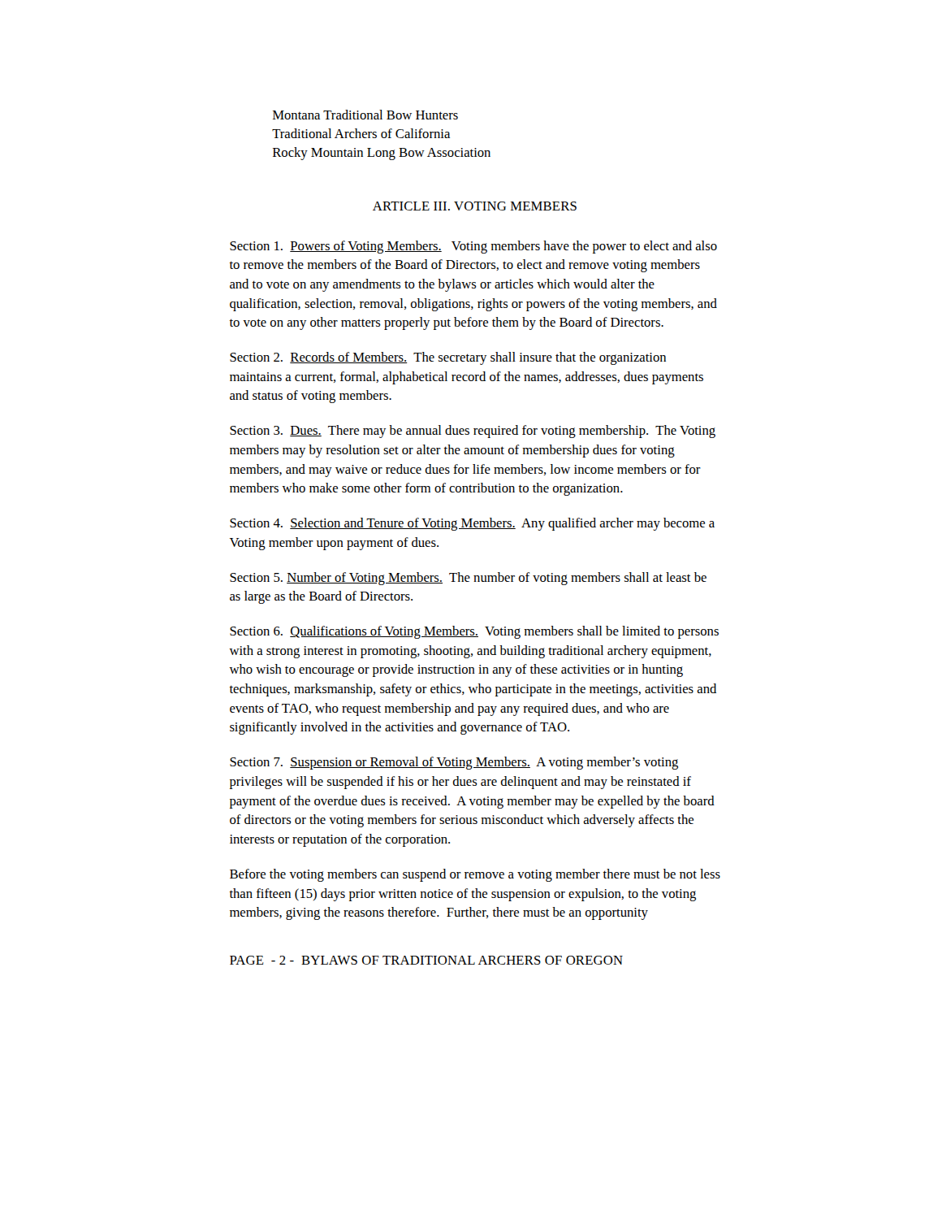Montana Traditional Bow Hunters
Traditional Archers of California
Rocky Mountain Long Bow Association
ARTICLE III. VOTING MEMBERS
Section 1. Powers of Voting Members. Voting members have the power to elect and also to remove the members of the Board of Directors, to elect and remove voting members and to vote on any amendments to the bylaws or articles which would alter the qualification, selection, removal, obligations, rights or powers of the voting members, and to vote on any other matters properly put before them by the Board of Directors.
Section 2. Records of Members. The secretary shall insure that the organization maintains a current, formal, alphabetical record of the names, addresses, dues payments and status of voting members.
Section 3. Dues. There may be annual dues required for voting membership. The Voting members may by resolution set or alter the amount of membership dues for voting members, and may waive or reduce dues for life members, low income members or for members who make some other form of contribution to the organization.
Section 4. Selection and Tenure of Voting Members. Any qualified archer may become a Voting member upon payment of dues.
Section 5. Number of Voting Members. The number of voting members shall at least be as large as the Board of Directors.
Section 6. Qualifications of Voting Members. Voting members shall be limited to persons with a strong interest in promoting, shooting, and building traditional archery equipment, who wish to encourage or provide instruction in any of these activities or in hunting techniques, marksmanship, safety or ethics, who participate in the meetings, activities and events of TAO, who request membership and pay any required dues, and who are significantly involved in the activities and governance of TAO.
Section 7. Suspension or Removal of Voting Members. A voting member’s voting privileges will be suspended if his or her dues are delinquent and may be reinstated if payment of the overdue dues is received. A voting member may be expelled by the board of directors or the voting members for serious misconduct which adversely affects the interests or reputation of the corporation.
Before the voting members can suspend or remove a voting member there must be not less than fifteen (15) days prior written notice of the suspension or expulsion, to the voting members, giving the reasons therefore. Further, there must be an opportunity
PAGE - 2 - BYLAWS OF TRADITIONAL ARCHERS OF OREGON